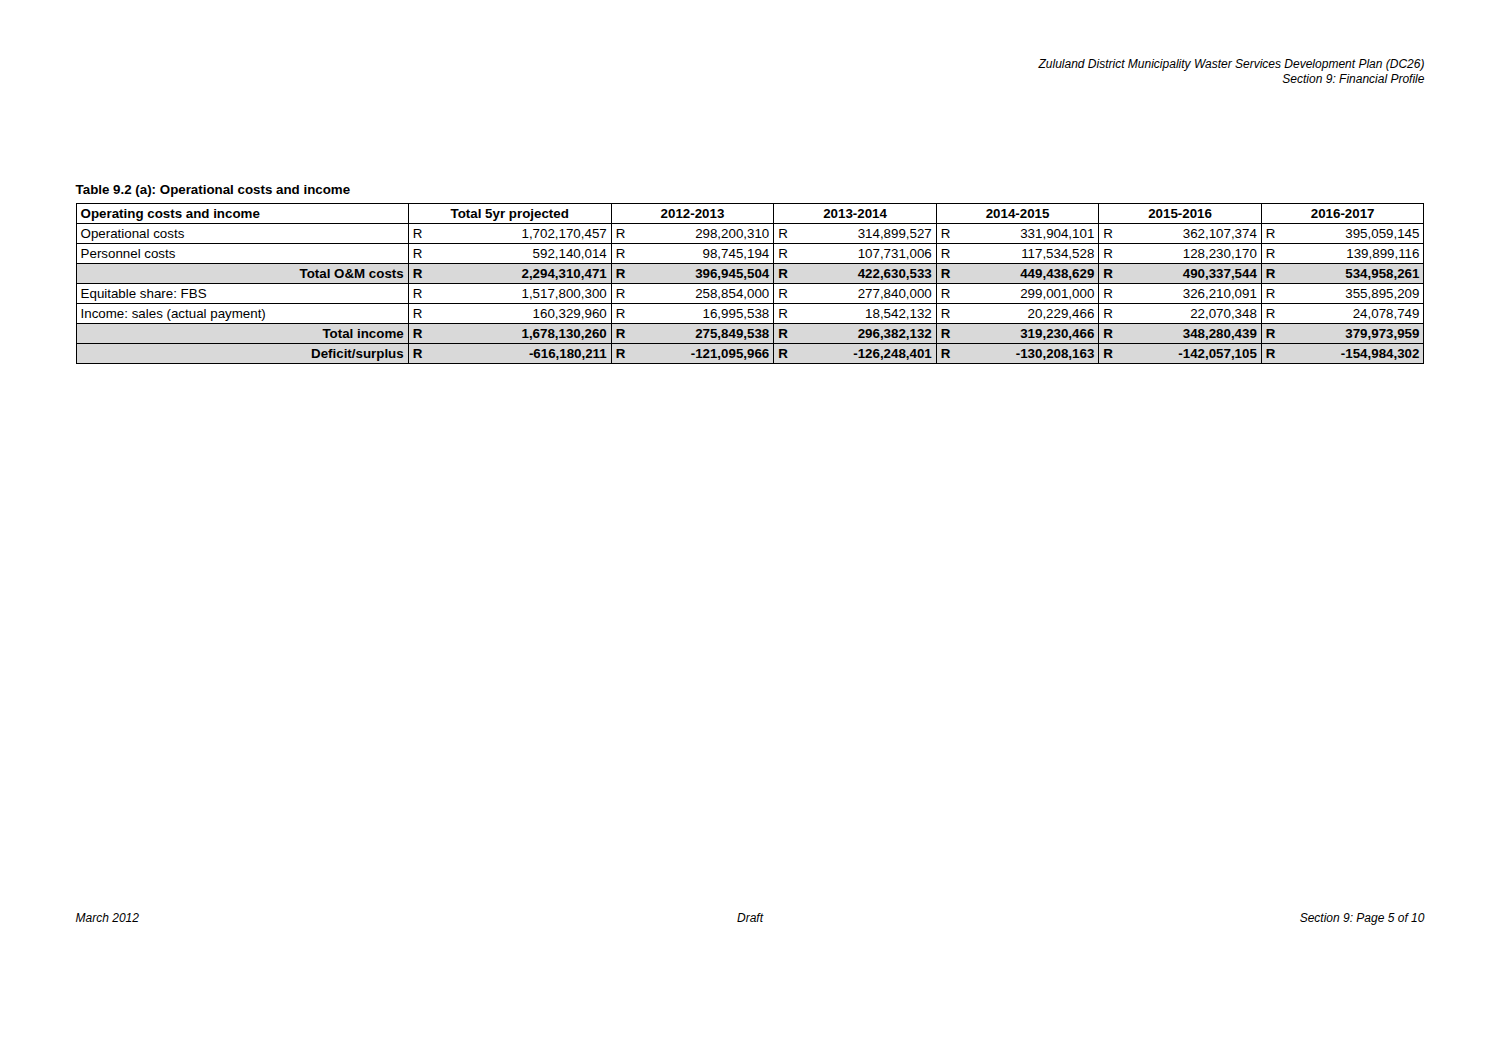Zululand District Municipality Waster Services Development Plan (DC26)
Section 9: Financial Profile
Table 9.2 (a): Operational costs and income
| Operating costs and income | Total 5yr projected | 2012-2013 | 2013-2014 | 2014-2015 | 2015-2016 | 2016-2017 |
| --- | --- | --- | --- | --- | --- | --- |
| Operational costs | R | 1,702,170,457 | R | 298,200,310 | R | 314,899,527 | R | 331,904,101 | R | 362,107,374 | R | 395,059,145 |
| Personnel costs | R | 592,140,014 | R | 98,745,194 | R | 107,731,006 | R | 117,534,528 | R | 128,230,170 | R | 139,899,116 |
| Total O&M costs | R | 2,294,310,471 | R | 396,945,504 | R | 422,630,533 | R | 449,438,629 | R | 490,337,544 | R | 534,958,261 |
| Equitable share: FBS | R | 1,517,800,300 | R | 258,854,000 | R | 277,840,000 | R | 299,001,000 | R | 326,210,091 | R | 355,895,209 |
| Income: sales (actual payment) | R | 160,329,960 | R | 16,995,538 | R | 18,542,132 | R | 20,229,466 | R | 22,070,348 | R | 24,078,749 |
| Total income | R | 1,678,130,260 | R | 275,849,538 | R | 296,382,132 | R | 319,230,466 | R | 348,280,439 | R | 379,973,959 |
| Deficit/surplus | R | -616,180,211 | R | -121,095,966 | R | -126,248,401 | R | -130,208,163 | R | -142,057,105 | R | -154,984,302 |
March 2012
Draft
Section 9: Page 5 of 10